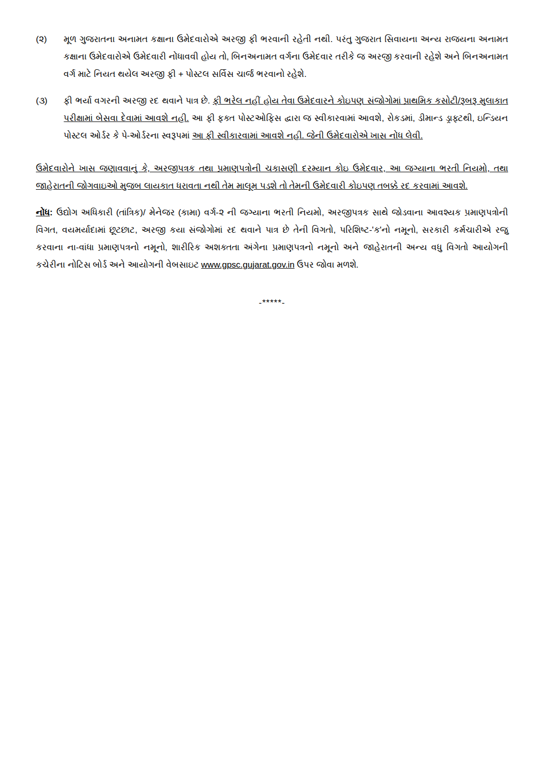(૨) મૂળ ગુજરાતના અનામત કક્ષાના ઉમેદવારોએ અરજી ફી ભરવાની રહેતી નથી. પરંતુ ગુજરાત સિવાયના અન્ય રાજયના અનામત કક્ષાના ઉમેદવારોએ ઉમેદવારી નોંધાવવી હોય તો, બિનઅનામત વર્ગના ઉમેદવાર તરીકે જ અરજી કરવાની રહેશે અને બિનઅનામત વર્ગ માટે નિયત થયેલ અરજી ફી + પોસ્ટલ સર્વિસ ચાર્જ ભરવાનો રહેશે.
(૩) ફી ભર્યા વગરની અરજી રદ થવાને પાત્ર છે. ફી ભરેલ નહીં હોય તેવા ઉમેદવારને કોઇપણ સંજોગોમાં પ્રાથમિક કસોટી/રૂબરૂ મુલાકાત પરીક્ષામાં બેસવા દેવામાં આવશે નહી. આ ફી ફક્ત પોસ્ટઓફિસ દ્વારા જ સ્વીકારવામાં આવશે, રોકડમાં, ડીમાન્ડ ડ્રાફ્ટથી, ઇન્ડિયન પોસ્ટલ ઓર્ડર કે પે-ઓર્ડરના સ્વરૂપમાં આ ફી સ્વીકારવામાં આવશે નહી. જેની ઉમેદવારોએ ખાસ નોંધ લેવી.
ઉમેદવારોને ખાસ જણાવવાનું કે, અરજીપત્રક તથા પ્રમાણપત્રોની ચકાસણી દરમ્યાન કોઇ ઉમેદવાર, આ જગ્યાના ભરતી નિયમો, તથા જાહેરાતની જોગવાઇઓ મુજબ લાયકાત ધરાવતા નથી તેમ માલૂમ પડશે તો તેમની ઉમેદવારી કોઇપણ તબક્કે રદ કરવામાં આવશે.
નોંધ: ઉદ્યોગ અધિકારી (તાંત્રિક)/ મેનેજર (કામા) વર્ગ-૨ ની જગ્યાના ભરતી નિયમો, અરજીપત્રક સાથે જોડવાના આવશ્યક પ્રમાણપત્રોની વિગત, વયમર્યાદામાં છૂટછાટ, અરજી કયા સંજોગોમાં રદ થવાને પાત્ર છે તેની વિગતો, પરિશિષ્ટ-'ક'નો નમૂનો, સરકારી કર્મચારીએ રજુ કરવાના ના-વાંધા પ્રમાણપત્રનો નમૂનો, શારીરિક અશક્તતા અંગેના પ્રમાણપત્રનો નમૂનો અને જાહેરાતની અન્ય વધુ વિગતો આયોગની કચેરીના નોટિસ બોર્ડ અને આયોગની વેબસાઇટ www.gpsc.gujarat.gov.in ઉપર જોવા મળશે.
-*****-